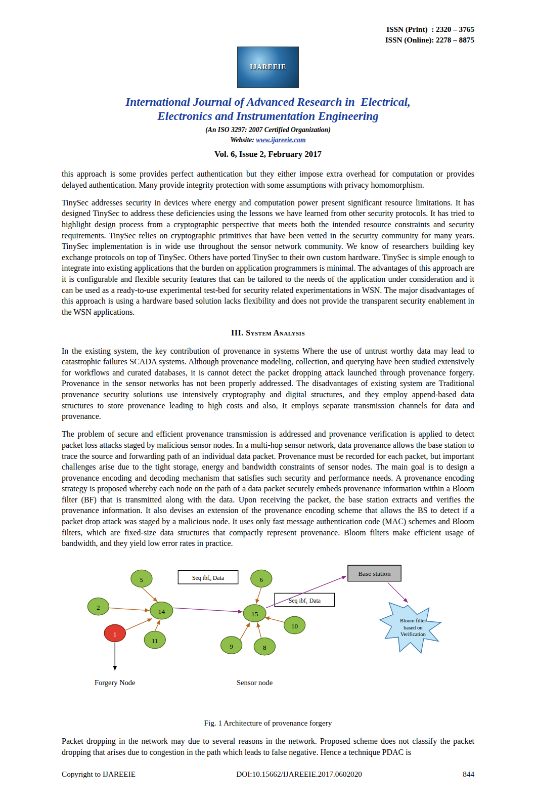ISSN (Print) : 2320 – 3765
ISSN (Online): 2278 – 8875
International Journal of Advanced Research in Electrical,
Electronics and Instrumentation Engineering
(An ISO 3297: 2007 Certified Organization)
Website: www.ijareeie.com
Vol. 6, Issue 2, February 2017
this approach is some provides perfect authentication but they either impose extra overhead for computation or provides delayed authentication. Many provide integrity protection with some assumptions with privacy homomorphism.
TinySec addresses security in devices where energy and computation power present significant resource limitations. It has designed TinySec to address these deficiencies using the lessons we have learned from other security protocols. It has tried to highlight design process from a cryptographic perspective that meets both the intended resource constraints and security requirements. TinySec relies on cryptographic primitives that have been vetted in the security community for many years. TinySec implementation is in wide use throughout the sensor network community. We know of researchers building key exchange protocols on top of TinySec. Others have ported TinySec to their own custom hardware. TinySec is simple enough to integrate into existing applications that the burden on application programmers is minimal. The advantages of this approach are it is configurable and flexible security features that can be tailored to the needs of the application under consideration and it can be used as a ready-to-use experimental test-bed for security related experimentations in WSN. The major disadvantages of this approach is using a hardware based solution lacks flexibility and does not provide the transparent security enablement in the WSN applications.
III. System Analysis
In the existing system, the key contribution of provenance in systems Where the use of untrust worthy data may lead to catastrophic failures SCADA systems. Although provenance modeling, collection, and querying have been studied extensively for workflows and curated databases, it is cannot detect the packet dropping attack launched through provenance forgery. Provenance in the sensor networks has not been properly addressed. The disadvantages of existing system are Traditional provenance security solutions use intensively cryptography and digital structures, and they employ append-based data structures to store provenance leading to high costs and also, It employs separate transmission channels for data and provenance.
The problem of secure and efficient provenance transmission is addressed and provenance verification is applied to detect packet loss attacks staged by malicious sensor nodes. In a multi-hop sensor network, data provenance allows the base station to trace the source and forwarding path of an individual data packet. Provenance must be recorded for each packet, but important challenges arise due to the tight storage, energy and bandwidth constraints of sensor nodes. The main goal is to design a provenance encoding and decoding mechanism that satisfies such security and performance needs. A provenance encoding strategy is proposed whereby each node on the path of a data packet securely embeds provenance information within a Bloom filter (BF) that is transmitted along with the data. Upon receiving the packet, the base station extracts and verifies the provenance information. It also devises an extension of the provenance encoding scheme that allows the BS to detect if a packet drop attack was staged by a malicious node. It uses only fast message authentication code (MAC) schemes and Bloom filters, which are fixed-size data structures that compactly represent provenance. Bloom filters make efficient usage of bandwidth, and they yield low error rates in practice.
5 2 14 1 11 6 15 10 9 8 Seq ibf₀ Data Seq ibf₁ Data Base station Bloom filter based on Verification Forgery Node Sensor node
Fig. 1 Architecture of provenance forgery
Packet dropping in the network may due to several reasons in the network. Proposed scheme does not classify the packet dropping that arises due to congestion in the path which leads to false negative. Hence a technique PDAC is
Copyright to IJAREEIE
DOI:10.15662/IJAREEIE.2017.0602020
844